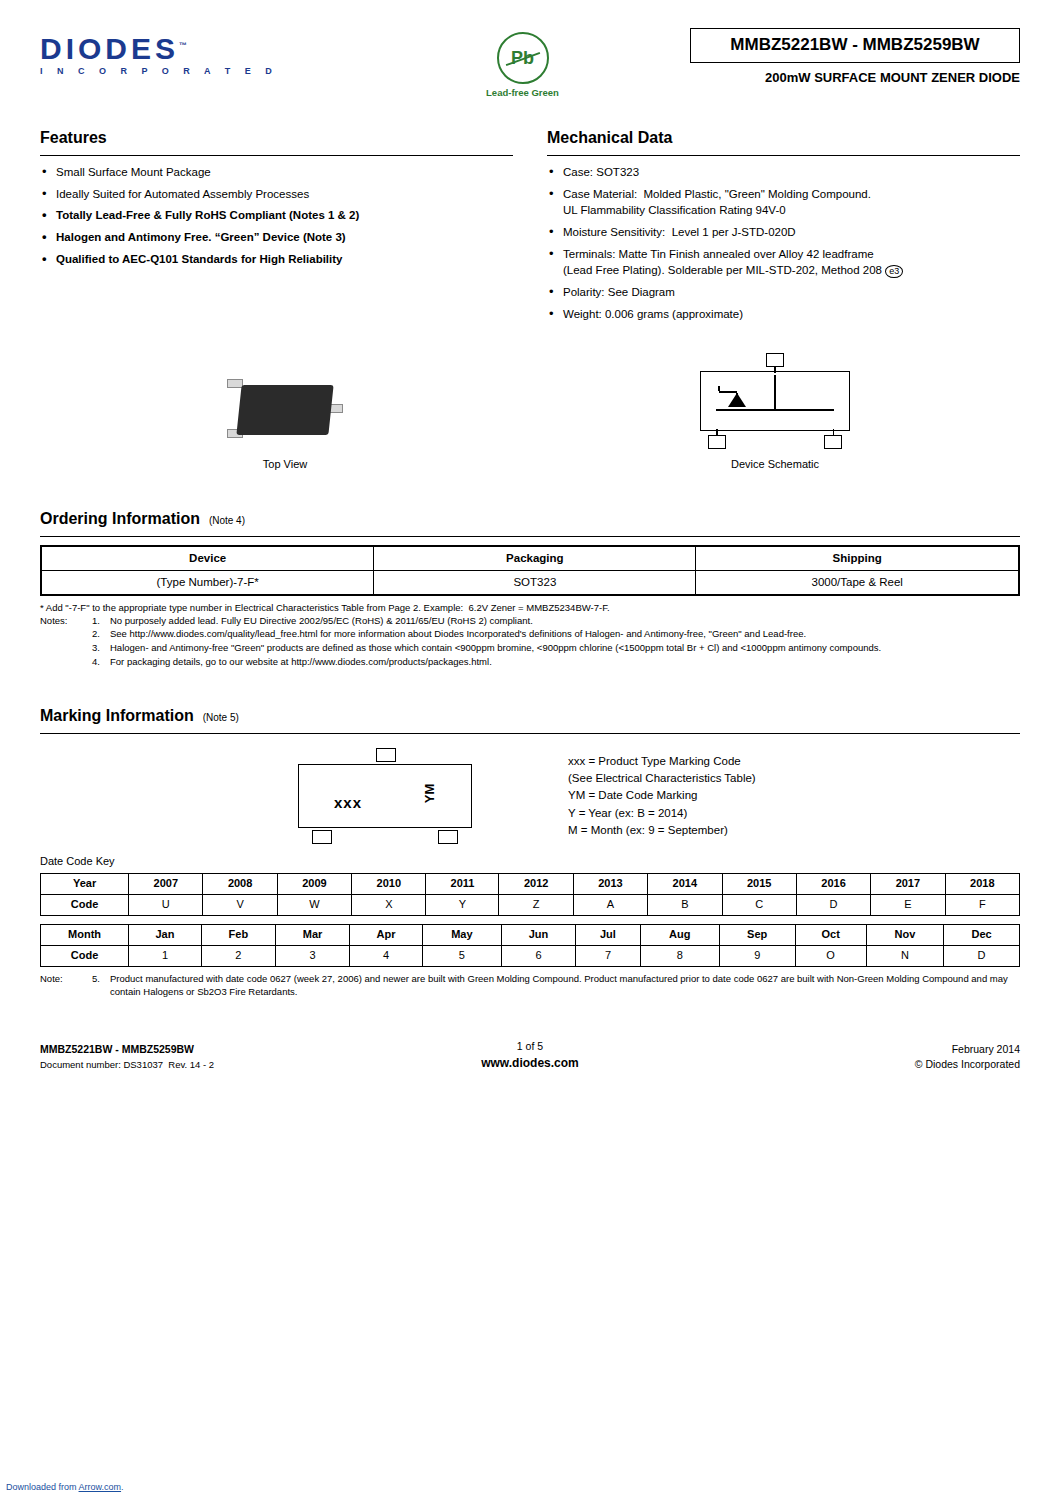DIODES™
I N C O R P O R A T E D
Pb
Lead-free Green
MMBZ5221BW - MMBZ5259BW
200mW SURFACE MOUNT ZENER DIODE
Features
Small Surface Mount Package
Ideally Suited for Automated Assembly Processes
Totally Lead-Free & Fully RoHS Compliant (Notes 1 & 2)
Halogen and Antimony Free. “Green” Device (Note 3)
Qualified to AEC-Q101 Standards for High Reliability
Mechanical Data
Case: SOT323
Case Material: Molded Plastic, "Green" Molding Compound.
UL Flammability Classification Rating 94V-0
Moisture Sensitivity: Level 1 per J-STD-020D
Terminals: Matte Tin Finish annealed over Alloy 42 leadframe
(Lead Free Plating). Solderable per MIL-STD-202, Method 208 e3
Polarity: See Diagram
Weight: 0.006 grams (approximate)
Top View
Device Schematic
Ordering Information (Note 4)
| Device | Packaging | Shipping |
| --- | --- | --- |
| (Type Number)-7-F* | SOT323 | 3000/Tape & Reel |
* Add "-7-F" to the appropriate type number in Electrical Characteristics Table from Page 2. Example: 6.2V Zener = MMBZ5234BW-7-F.
Notes:
1. No purposely added lead. Fully EU Directive 2002/95/EC (RoHS) & 2011/65/EU (RoHS 2) compliant.
2. See http://www.diodes.com/quality/lead_free.html for more information about Diodes Incorporated's definitions of Halogen- and Antimony-free, "Green" and Lead-free.
3. Halogen- and Antimony-free "Green" products are defined as those which contain <900ppm bromine, <900ppm chlorine (<1500ppm total Br + Cl) and <1000ppm antimony compounds.
4. For packaging details, go to our website at http://www.diodes.com/products/packages.html.
Marking Information (Note 5)
xxx
YM
xxx = Product Type Marking Code
(See Electrical Characteristics Table)
YM = Date Code Marking
Y = Year (ex: B = 2014)
M = Month (ex: 9 = September)
Date Code Key
| Year | 2007 | 2008 | 2009 | 2010 | 2011 | 2012 | 2013 | 2014 | 2015 | 2016 | 2017 | 2018 |
| --- | --- | --- | --- | --- | --- | --- | --- | --- | --- | --- | --- | --- |
| Code | U | V | W | X | Y | Z | A | B | C | D | E | F |
| Month | Jan | Feb | Mar | Apr | May | Jun | Jul | Aug | Sep | Oct | Nov | Dec |
| --- | --- | --- | --- | --- | --- | --- | --- | --- | --- | --- | --- | --- |
| Code | 1 | 2 | 3 | 4 | 5 | 6 | 7 | 8 | 9 | O | N | D |
Note:
5. Product manufactured with date code 0627 (week 27, 2006) and newer are built with Green Molding Compound. Product manufactured prior to date code 0627 are built with Non-Green Molding Compound and may contain Halogens or Sb2O3 Fire Retardants.
MMBZ5221BW - MMBZ5259BW
Document number: DS31037 Rev. 14 - 2
1 of 5
www.diodes.com
February 2014
© Diodes Incorporated
Downloaded from Arrow.com.